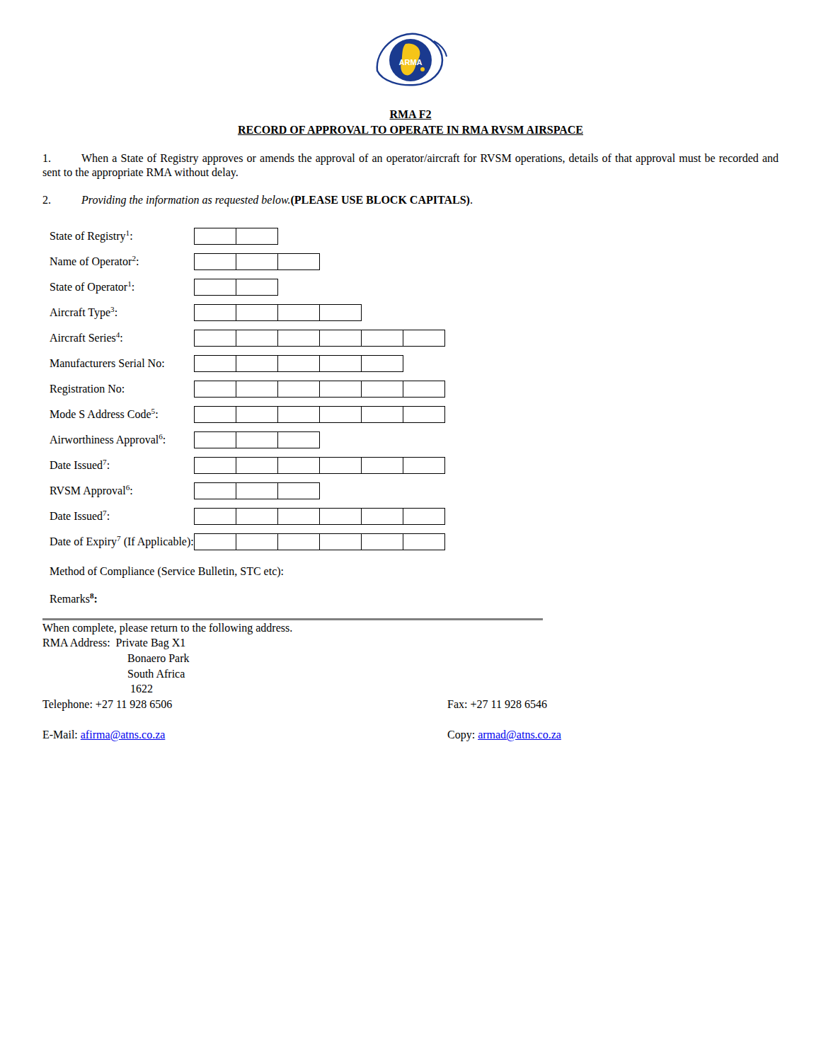ARMA
RMA F2
RECORD OF APPROVAL TO OPERATE IN RMA RVSM AIRSPACE
1. When a State of Registry approves or amends the approval of an operator/aircraft for RVSM operations, details of that approval must be recorded and sent to the appropriate RMA without delay.
2. Providing the information as requested below.(PLEASE USE BLOCK CAPITALS).
| State of Registry 1 : | |
| Name of Operator 2 : | |
| State of Operator 1 : | |
| Aircraft Type 3 : | |
| Aircraft Series 4 : | |
| Manufacturers Serial No: | |
| Registration No: | |
| Mode S Address Code 5 : | |
| Airworthiness Approval 6 : | |
| Date Issued 7 : | |
| RVSM Approval 6 : | |
| Date Issued 7 : | |
| Date of Expiry 7 (If Applicable): | |
Method of Compliance (Service Bulletin, STC etc):
Remarks8:
When complete, please return to the following address.
RMA Address: Private Bag X1
Bonaero Park
South Africa
1622
Telephone: +27 11 928 6506
Fax: +27 11 928 6546
E-Mail: afirma@atns.co.za
Copy: armad@atns.co.za